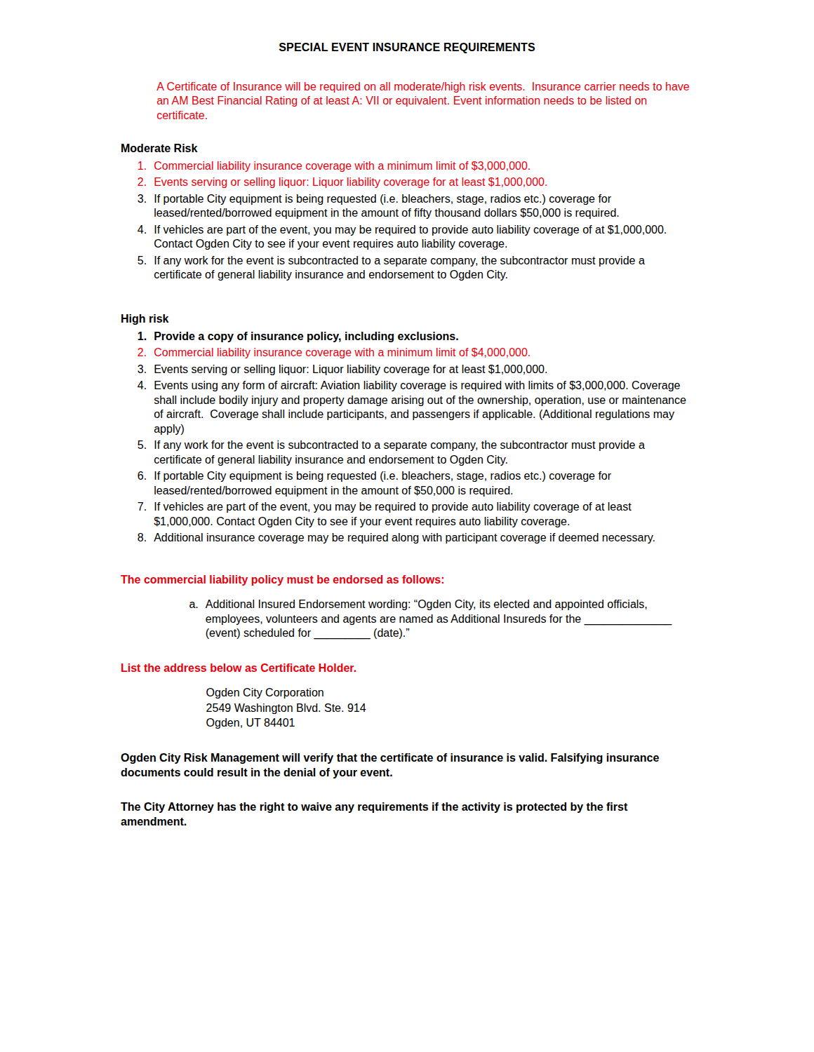SPECIAL EVENT INSURANCE REQUIREMENTS
A Certificate of Insurance will be required on all moderate/high risk events. Insurance carrier needs to have an AM Best Financial Rating of at least A: VII or equivalent. Event information needs to be listed on certificate.
Moderate Risk
Commercial liability insurance coverage with a minimum limit of $3,000,000.
Events serving or selling liquor: Liquor liability coverage for at least $1,000,000.
If portable City equipment is being requested (i.e. bleachers, stage, radios etc.) coverage for leased/rented/borrowed equipment in the amount of fifty thousand dollars $50,000 is required.
If vehicles are part of the event, you may be required to provide auto liability coverage of at $1,000,000. Contact Ogden City to see if your event requires auto liability coverage.
If any work for the event is subcontracted to a separate company, the subcontractor must provide a certificate of general liability insurance and endorsement to Ogden City.
High risk
Provide a copy of insurance policy, including exclusions.
Commercial liability insurance coverage with a minimum limit of $4,000,000.
Events serving or selling liquor: Liquor liability coverage for at least $1,000,000.
Events using any form of aircraft: Aviation liability coverage is required with limits of $3,000,000. Coverage shall include bodily injury and property damage arising out of the ownership, operation, use or maintenance of aircraft. Coverage shall include participants, and passengers if applicable. (Additional regulations may apply)
If any work for the event is subcontracted to a separate company, the subcontractor must provide a certificate of general liability insurance and endorsement to Ogden City.
If portable City equipment is being requested (i.e. bleachers, stage, radios etc.) coverage for leased/rented/borrowed equipment in the amount of $50,000 is required.
If vehicles are part of the event, you may be required to provide auto liability coverage of at least $1,000,000. Contact Ogden City to see if your event requires auto liability coverage.
Additional insurance coverage may be required along with participant coverage if deemed necessary.
The commercial liability policy must be endorsed as follows:
Additional Insured Endorsement wording: “Ogden City, its elected and appointed officials, employees, volunteers and agents are named as Additional Insureds for the ______________ (event) scheduled for _________ (date).”
List the address below as Certificate Holder.
Ogden City Corporation
2549 Washington Blvd. Ste. 914
Ogden, UT 84401
Ogden City Risk Management will verify that the certificate of insurance is valid. Falsifying insurance documents could result in the denial of your event.
The City Attorney has the right to waive any requirements if the activity is protected by the first amendment.